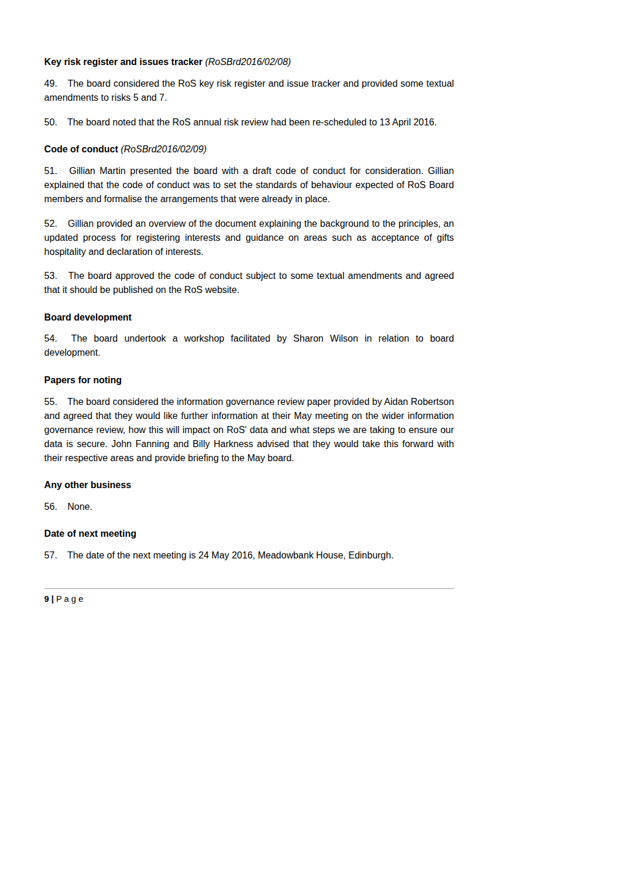Key risk register and issues tracker (RoSBrd2016/02/08)
49. The board considered the RoS key risk register and issue tracker and provided some textual amendments to risks 5 and 7.
50. The board noted that the RoS annual risk review had been re-scheduled to 13 April 2016.
Code of conduct (RoSBrd2016/02/09)
51. Gillian Martin presented the board with a draft code of conduct for consideration. Gillian explained that the code of conduct was to set the standards of behaviour expected of RoS Board members and formalise the arrangements that were already in place.
52. Gillian provided an overview of the document explaining the background to the principles, an updated process for registering interests and guidance on areas such as acceptance of gifts hospitality and declaration of interests.
53. The board approved the code of conduct subject to some textual amendments and agreed that it should be published on the RoS website.
Board development
54. The board undertook a workshop facilitated by Sharon Wilson in relation to board development.
Papers for noting
55. The board considered the information governance review paper provided by Aidan Robertson and agreed that they would like further information at their May meeting on the wider information governance review, how this will impact on RoS' data and what steps we are taking to ensure our data is secure. John Fanning and Billy Harkness advised that they would take this forward with their respective areas and provide briefing to the May board.
Any other business
56. None.
Date of next meeting
57. The date of the next meeting is 24 May 2016, Meadowbank House, Edinburgh.
9 | P a g e